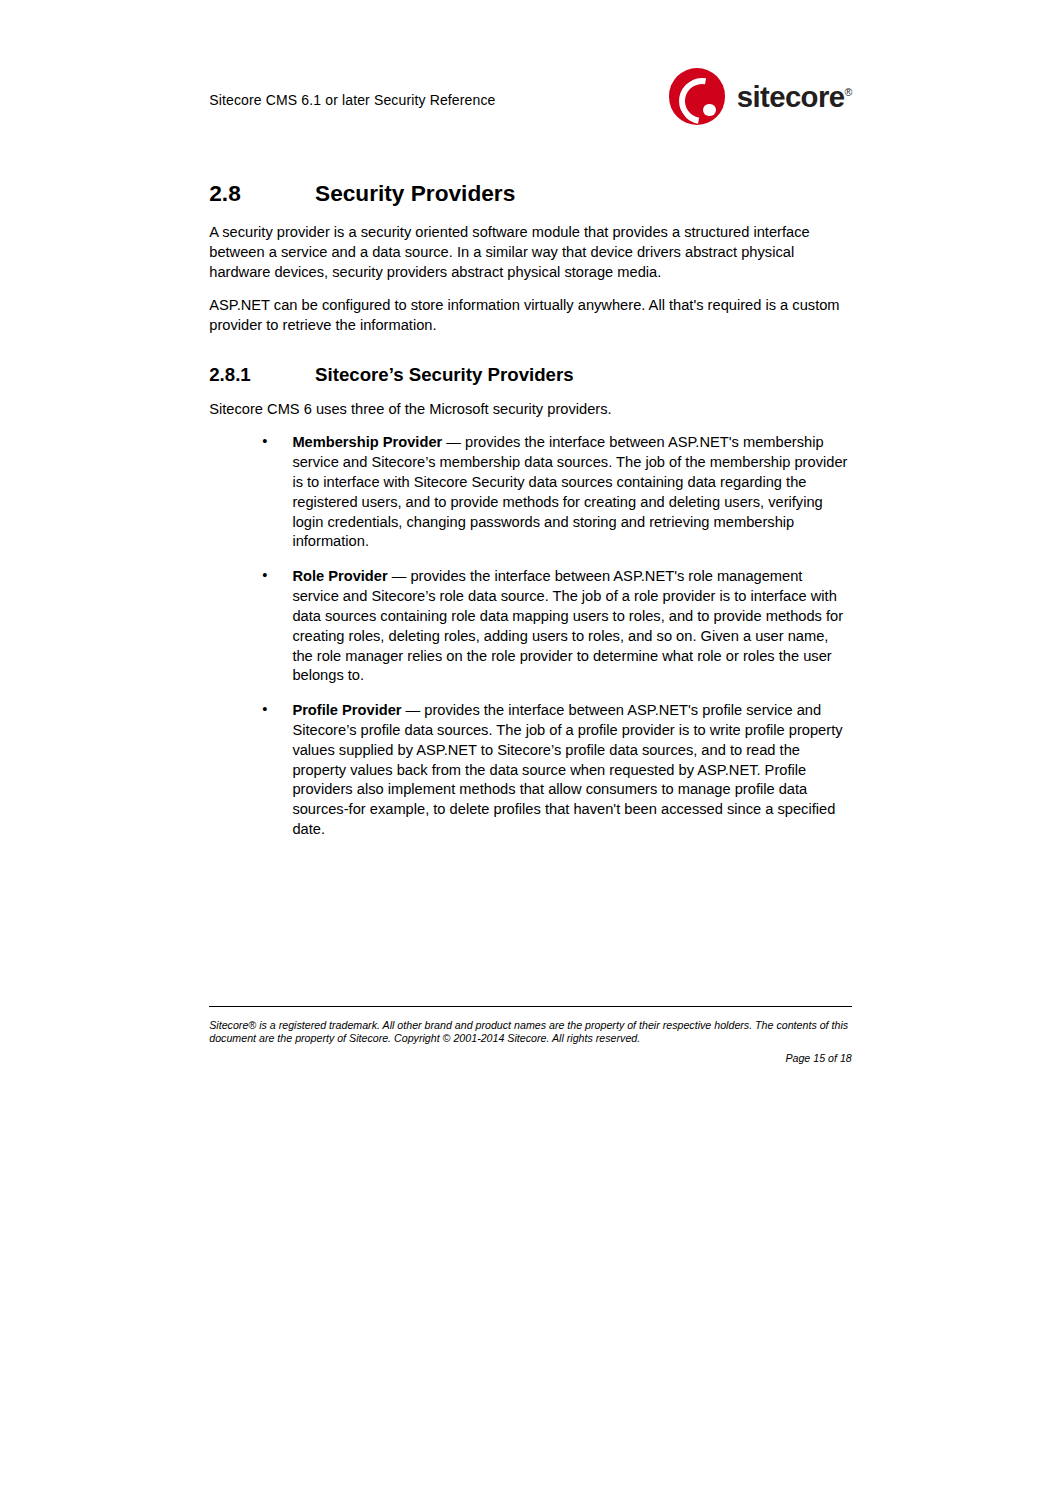Sitecore CMS 6.1 or later Security Reference
sitecore®
2.8 Security Providers
A security provider is a security oriented software module that provides a structured interface between a service and a data source. In a similar way that device drivers abstract physical hardware devices, security providers abstract physical storage media.
ASP.NET can be configured to store information virtually anywhere. All that's required is a custom provider to retrieve the information.
2.8.1 Sitecore’s Security Providers
Sitecore CMS 6 uses three of the Microsoft security providers.
Membership Provider — provides the interface between ASP.NET's membership service and Sitecore’s membership data sources. The job of the membership provider is to interface with Sitecore Security data sources containing data regarding the registered users, and to provide methods for creating and deleting users, verifying login credentials, changing passwords and storing and retrieving membership information.
Role Provider — provides the interface between ASP.NET's role management service and Sitecore’s role data source. The job of a role provider is to interface with data sources containing role data mapping users to roles, and to provide methods for creating roles, deleting roles, adding users to roles, and so on. Given a user name, the role manager relies on the role provider to determine what role or roles the user belongs to.
Profile Provider — provides the interface between ASP.NET's profile service and Sitecore’s profile data sources. The job of a profile provider is to write profile property values supplied by ASP.NET to Sitecore’s profile data sources, and to read the property values back from the data source when requested by ASP.NET. Profile providers also implement methods that allow consumers to manage profile data sources-for example, to delete profiles that haven't been accessed since a specified date.
Sitecore® is a registered trademark. All other brand and product names are the property of their respective holders. The contents of this document are the property of Sitecore. Copyright © 2001-2014 Sitecore. All rights reserved.
Page 15 of 18